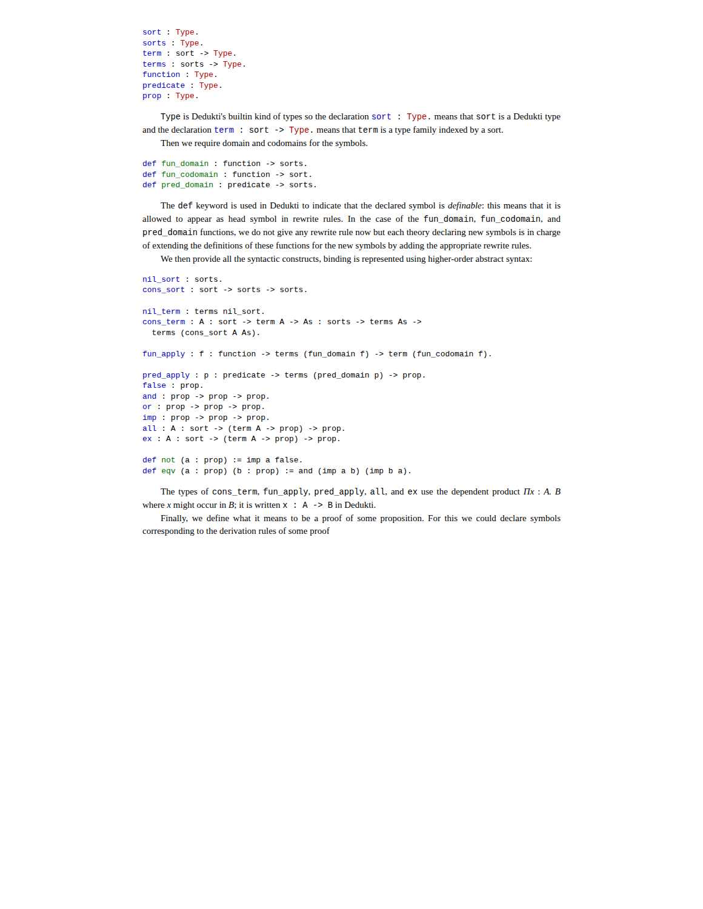sort : Type.
sorts : Type.
term : sort -> Type.
terms : sorts -> Type.
function : Type.
predicate : Type.
prop : Type.
Type is Dedukti's builtin kind of types so the declaration sort : Type. means that sort is a Dedukti type and the declaration term : sort -> Type. means that term is a type family indexed by a sort.
Then we require domain and codomains for the symbols.
def fun_domain : function -> sorts.
def fun_codomain : function -> sort.
def pred_domain : predicate -> sorts.
The def keyword is used in Dedukti to indicate that the declared symbol is definable: this means that it is allowed to appear as head symbol in rewrite rules. In the case of the fun_domain, fun_codomain, and pred_domain functions, we do not give any rewrite rule now but each theory declaring new symbols is in charge of extending the definitions of these functions for the new symbols by adding the appropriate rewrite rules.
We then provide all the syntactic constructs, binding is represented using higher-order abstract syntax:
nil_sort : sorts.
cons_sort : sort -> sorts -> sorts.

nil_term : terms nil_sort.
cons_term : A : sort -> term A -> As : sorts -> terms As ->
  terms (cons_sort A As).

fun_apply : f : function -> terms (fun_domain f) -> term (fun_codomain f).

pred_apply : p : predicate -> terms (pred_domain p) -> prop.
false : prop.
and : prop -> prop -> prop.
or : prop -> prop -> prop.
imp : prop -> prop -> prop.
all : A : sort -> (term A -> prop) -> prop.
ex : A : sort -> (term A -> prop) -> prop.

def not (a : prop) := imp a false.
def eqv (a : prop) (b : prop) := and (imp a b) (imp b a).
The types of cons_term, fun_apply, pred_apply, all, and ex use the dependent product Πx : A. B where x might occur in B; it is written x : A -> B in Dedukti.
Finally, we define what it means to be a proof of some proposition. For this we could declare symbols corresponding to the derivation rules of some proof